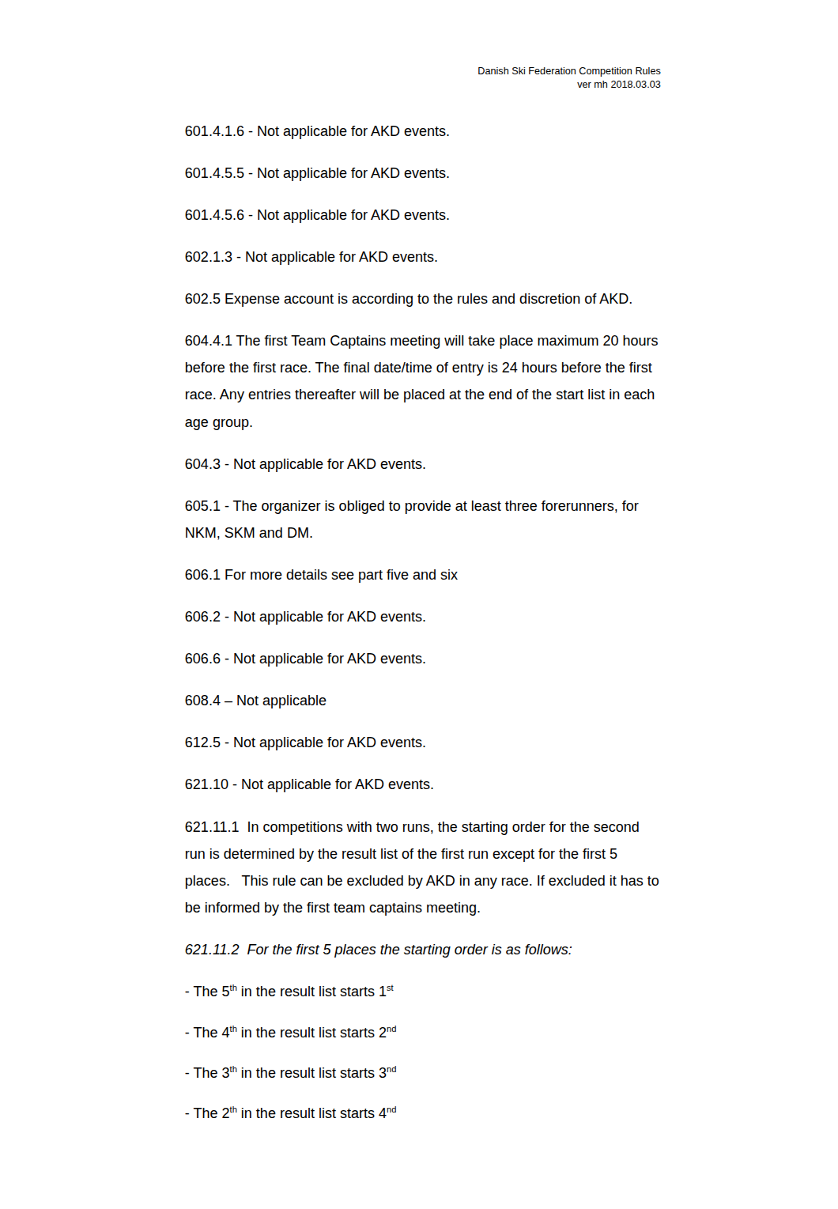Danish Ski Federation Competition Rules ver mh 2018.03.03
601.4.1.6 - Not applicable for AKD events.
601.4.5.5 - Not applicable for AKD events.
601.4.5.6 - Not applicable for AKD events.
602.1.3 - Not applicable for AKD events.
602.5 Expense account is according to the rules and discretion of AKD.
604.4.1 The first Team Captains meeting will take place maximum 20 hours before the first race. The final date/time of entry is 24 hours before the first race. Any entries thereafter will be placed at the end of the start list in each age group.
604.3 - Not applicable for AKD events.
605.1 - The organizer is obliged to provide at least three forerunners, for NKM, SKM and DM.
606.1 For more details see part five and six
606.2 - Not applicable for AKD events.
606.6 - Not applicable for AKD events.
608.4 – Not applicable
612.5 - Not applicable for AKD events.
621.10 - Not applicable for AKD events.
621.11.1 In competitions with two runs, the starting order for the second run is determined by the result list of the first run except for the first 5 places. This rule can be excluded by AKD in any race. If excluded it has to be informed by the first team captains meeting.
621.11.2 For the first 5 places the starting order is as follows:
- The 5th in the result list starts 1st
- The 4th in the result list starts 2nd
- The 3th in the result list starts 3nd
- The 2th in the result list starts 4nd